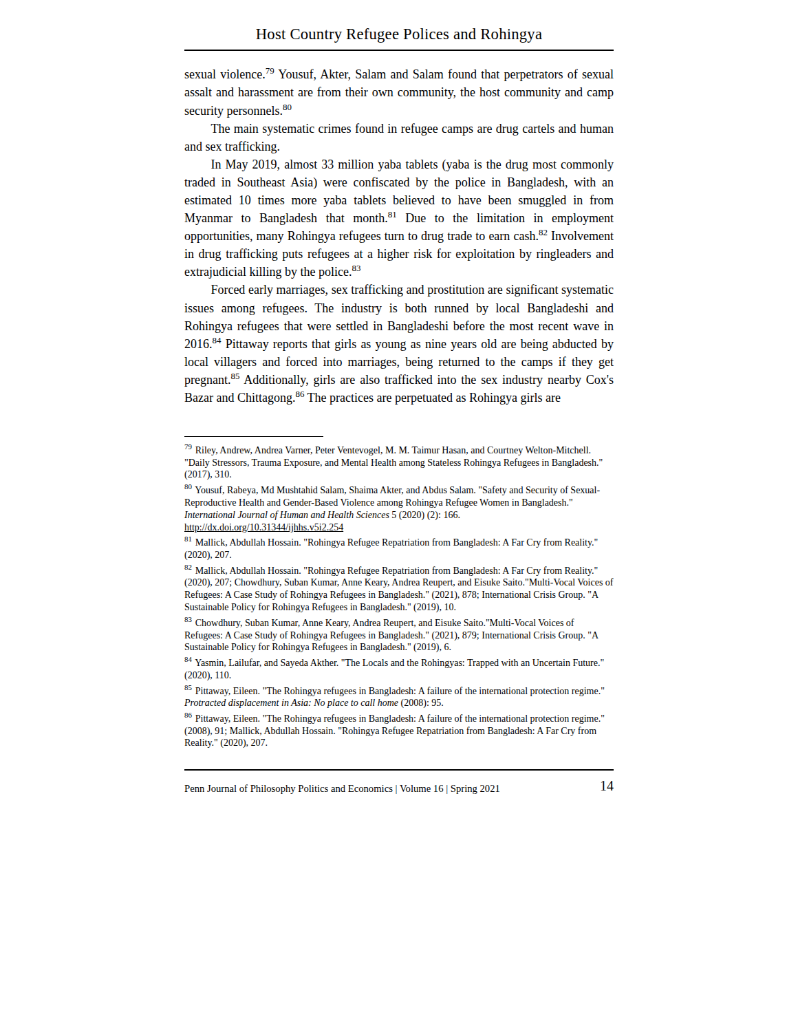Host Country Refugee Polices and Rohingya
sexual violence.79 Yousuf, Akter, Salam and Salam found that perpetrators of sexual assalt and harassment are from their own community, the host community and camp security personnels.80
The main systematic crimes found in refugee camps are drug cartels and human and sex trafficking.
In May 2019, almost 33 million yaba tablets (yaba is the drug most commonly traded in Southeast Asia) were confiscated by the police in Bangladesh, with an estimated 10 times more yaba tablets believed to have been smuggled in from Myanmar to Bangladesh that month.81 Due to the limitation in employment opportunities, many Rohingya refugees turn to drug trade to earn cash.82 Involvement in drug trafficking puts refugees at a higher risk for exploitation by ringleaders and extrajudicial killing by the police.83
Forced early marriages, sex trafficking and prostitution are significant systematic issues among refugees. The industry is both runned by local Bangladeshi and Rohingya refugees that were settled in Bangladeshi before the most recent wave in 2016.84 Pittaway reports that girls as young as nine years old are being abducted by local villagers and forced into marriages, being returned to the camps if they get pregnant.85 Additionally, girls are also trafficked into the sex industry nearby Cox's Bazar and Chittagong.86 The practices are perpetuated as Rohingya girls are
79 Riley, Andrew, Andrea Varner, Peter Ventevogel, M. M. Taimur Hasan, and Courtney Welton-Mitchell. "Daily Stressors, Trauma Exposure, and Mental Health among Stateless Rohingya Refugees in Bangladesh." (2017), 310.
80 Yousuf, Rabeya, Md Mushtahid Salam, Shaima Akter, and Abdus Salam. "Safety and Security of Sexual-Reproductive Health and Gender-Based Violence among Rohingya Refugee Women in Bangladesh." International Journal of Human and Health Sciences 5 (2020) (2): 166. http://dx.doi.org/10.31344/ijhhs.v5i2.254
81 Mallick, Abdullah Hossain. "Rohingya Refugee Repatriation from Bangladesh: A Far Cry from Reality." (2020), 207.
82 Mallick, Abdullah Hossain. "Rohingya Refugee Repatriation from Bangladesh: A Far Cry from Reality." (2020), 207; Chowdhury, Suban Kumar, Anne Keary, Andrea Reupert, and Eisuke Saito."Multi-Vocal Voices of Refugees: A Case Study of Rohingya Refugees in Bangladesh." (2021), 878; International Crisis Group. "A Sustainable Policy for Rohingya Refugees in Bangladesh." (2019), 10.
83 Chowdhury, Suban Kumar, Anne Keary, Andrea Reupert, and Eisuke Saito."Multi-Vocal Voices of Refugees: A Case Study of Rohingya Refugees in Bangladesh." (2021), 879; International Crisis Group. "A Sustainable Policy for Rohingya Refugees in Bangladesh." (2019), 6.
84 Yasmin, Lailufar, and Sayeda Akther. "The Locals and the Rohingyas: Trapped with an Uncertain Future." (2020), 110.
85 Pittaway, Eileen. "The Rohingya refugees in Bangladesh: A failure of the international protection regime." Protracted displacement in Asia: No place to call home (2008): 95.
86 Pittaway, Eileen. "The Rohingya refugees in Bangladesh: A failure of the international protection regime." (2008), 91; Mallick, Abdullah Hossain. "Rohingya Refugee Repatriation from Bangladesh: A Far Cry from Reality." (2020), 207.
Penn Journal of Philosophy Politics and Economics | Volume 16 | Spring 2021 14